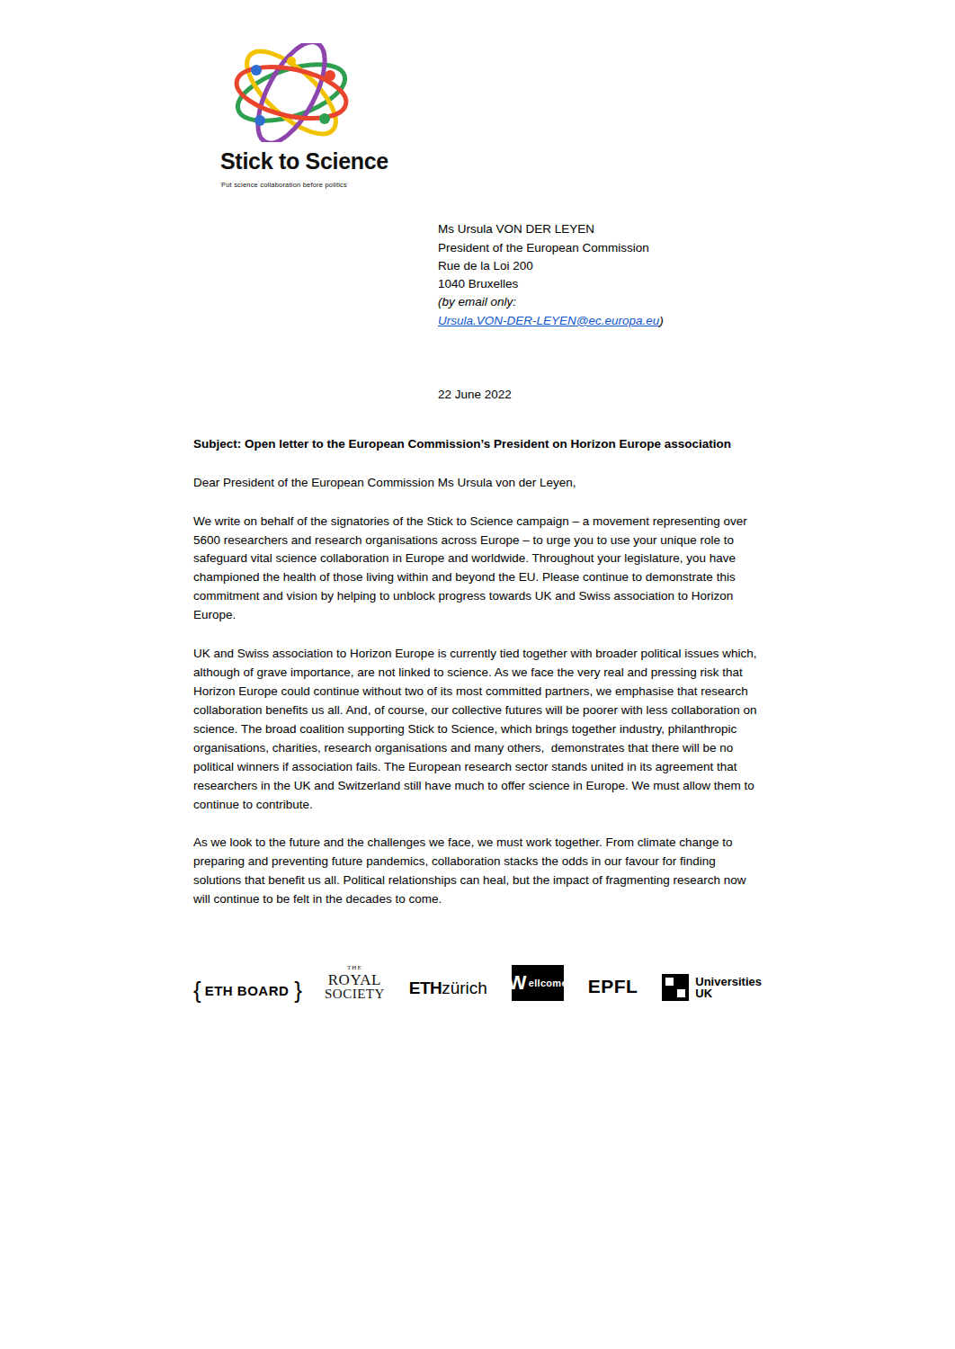Stick to Science
Put science collaboration before politics
Ms Ursula VON DER LEYEN
President of the European Commission
Rue de la Loi 200
1040 Bruxelles
(by email only:
Ursula.VON-DER-LEYEN@ec.europa.eu)
22 June 2022
Subject: Open letter to the European Commission’s President on Horizon Europe association
Dear President of the European Commission Ms Ursula von der Leyen,
We write on behalf of the signatories of the Stick to Science campaign – a movement representing over 5600 researchers and research organisations across Europe – to urge you to use your unique role to safeguard vital science collaboration in Europe and worldwide. Throughout your legislature, you have championed the health of those living within and beyond the EU. Please continue to demonstrate this commitment and vision by helping to unblock progress towards UK and Swiss association to Horizon Europe.
UK and Swiss association to Horizon Europe is currently tied together with broader political issues which, although of grave importance, are not linked to science. As we face the very real and pressing risk that Horizon Europe could continue without two of its most committed partners, we emphasise that research collaboration benefits us all. And, of course, our collective futures will be poorer with less collaboration on science. The broad coalition supporting Stick to Science, which brings together industry, philanthropic organisations, charities, research organisations and many others, demonstrates that there will be no political winners if association fails. The European research sector stands united in its agreement that researchers in the UK and Switzerland still have much to offer science in Europe. We must allow them to continue to contribute.
As we look to the future and the challenges we face, we must work together. From climate change to preparing and preventing future pandemics, collaboration stacks the odds in our favour for finding solutions that benefit us all. Political relationships can heal, but the impact of fragmenting research now will continue to be felt in the decades to come.
{ETH BOARD}
THE
ROYAL
SOCIETY
ETH zürich
Wellcome
EPFL
Universities
UK